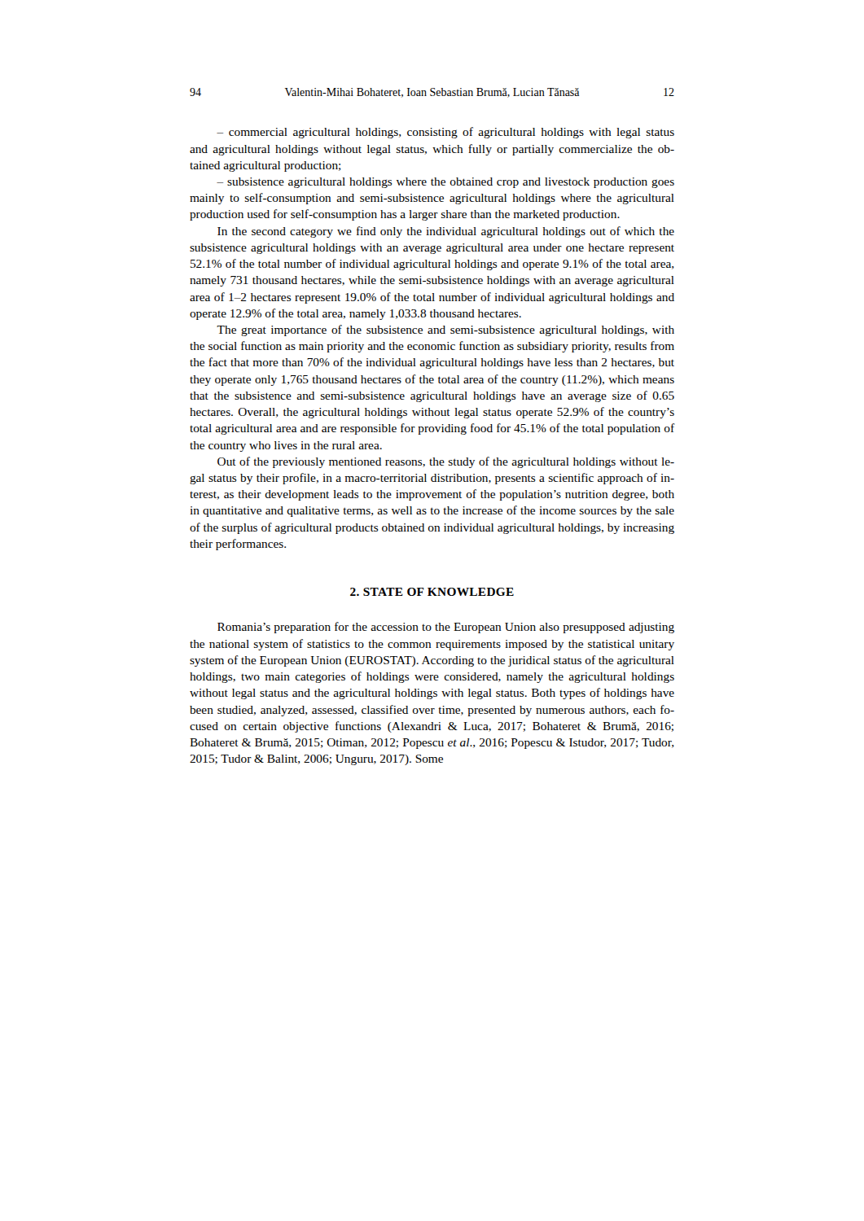94 Valentin-Mihai Bohateret, Ioan Sebastian Brumă, Lucian Tănasă 12
– commercial agricultural holdings, consisting of agricultural holdings with legal status and agricultural holdings without legal status, which fully or partially commercialize the obtained agricultural production;
– subsistence agricultural holdings where the obtained crop and livestock production goes mainly to self-consumption and semi-subsistence agricultural holdings where the agricultural production used for self-consumption has a larger share than the marketed production.
In the second category we find only the individual agricultural holdings out of which the subsistence agricultural holdings with an average agricultural area under one hectare represent 52.1% of the total number of individual agricultural holdings and operate 9.1% of the total area, namely 731 thousand hectares, while the semi-subsistence holdings with an average agricultural area of 1–2 hectares represent 19.0% of the total number of individual agricultural holdings and operate 12.9% of the total area, namely 1,033.8 thousand hectares.
The great importance of the subsistence and semi-subsistence agricultural holdings, with the social function as main priority and the economic function as subsidiary priority, results from the fact that more than 70% of the individual agricultural holdings have less than 2 hectares, but they operate only 1,765 thousand hectares of the total area of the country (11.2%), which means that the subsistence and semi-subsistence agricultural holdings have an average size of 0.65 hectares. Overall, the agricultural holdings without legal status operate 52.9% of the country’s total agricultural area and are responsible for providing food for 45.1% of the total population of the country who lives in the rural area.
Out of the previously mentioned reasons, the study of the agricultural holdings without legal status by their profile, in a macro-territorial distribution, presents a scientific approach of interest, as their development leads to the improvement of the population’s nutrition degree, both in quantitative and qualitative terms, as well as to the increase of the income sources by the sale of the surplus of agricultural products obtained on individual agricultural holdings, by increasing their performances.
2. STATE OF KNOWLEDGE
Romania’s preparation for the accession to the European Union also presupposed adjusting the national system of statistics to the common requirements imposed by the statistical unitary system of the European Union (EUROSTAT). According to the juridical status of the agricultural holdings, two main categories of holdings were considered, namely the agricultural holdings without legal status and the agricultural holdings with legal status. Both types of holdings have been studied, analyzed, assessed, classified over time, presented by numerous authors, each focused on certain objective functions (Alexandri & Luca, 2017; Bohateret & Brumă, 2016; Bohateret & Brumă, 2015; Otiman, 2012; Popescu et al., 2016; Popescu & Istudor, 2017; Tudor, 2015; Tudor & Balint, 2006; Unguru, 2017). Some